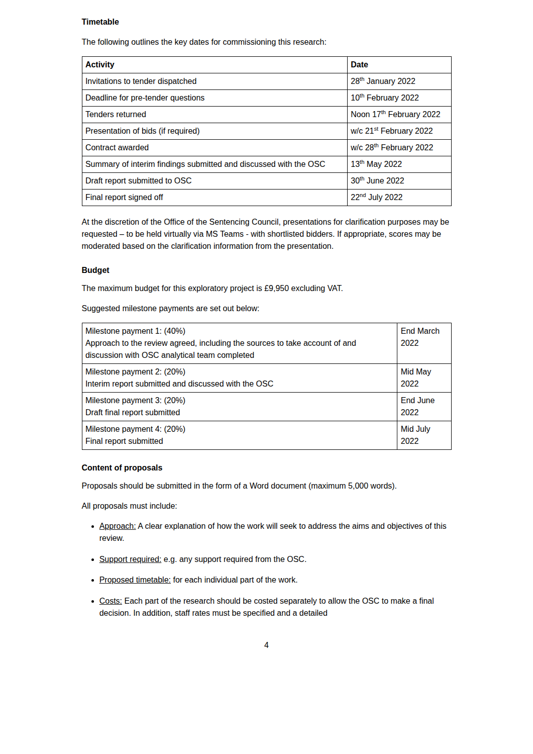Timetable
The following outlines the key dates for commissioning this research:
| Activity | Date |
| --- | --- |
| Invitations to tender dispatched | 28 th January 2022 |
| Deadline for pre-tender questions | 10 th February 2022 |
| Tenders returned | Noon 17 th February 2022 |
| Presentation of bids (if required) | w/c 21 st February 2022 |
| Contract awarded | w/c 28 th February 2022 |
| Summary of interim findings submitted and discussed with the OSC | 13 th May 2022 |
| Draft report submitted to OSC | 30 th June 2022 |
| Final report signed off | 22 nd July 2022 |
At the discretion of the Office of the Sentencing Council, presentations for clarification purposes may be requested – to be held virtually via MS Teams - with shortlisted bidders. If appropriate, scores may be moderated based on the clarification information from the presentation.
Budget
The maximum budget for this exploratory project is £9,950 excluding VAT.
Suggested milestone payments are set out below:
| Milestone payment 1: (40%) Approach to the review agreed, including the sources to take account of and discussion with OSC analytical team completed | End March 2022 |
| Milestone payment 2: (20%) Interim report submitted and discussed with the OSC | Mid May 2022 |
| Milestone payment 3: (20%) Draft final report submitted | End June 2022 |
| Milestone payment 4: (20%) Final report submitted | Mid July 2022 |
Content of proposals
Proposals should be submitted in the form of a Word document (maximum 5,000 words).
All proposals must include:
Approach: A clear explanation of how the work will seek to address the aims and objectives of this review.
Support required: e.g. any support required from the OSC.
Proposed timetable: for each individual part of the work.
Costs: Each part of the research should be costed separately to allow the OSC to make a final decision. In addition, staff rates must be specified and a detailed
4